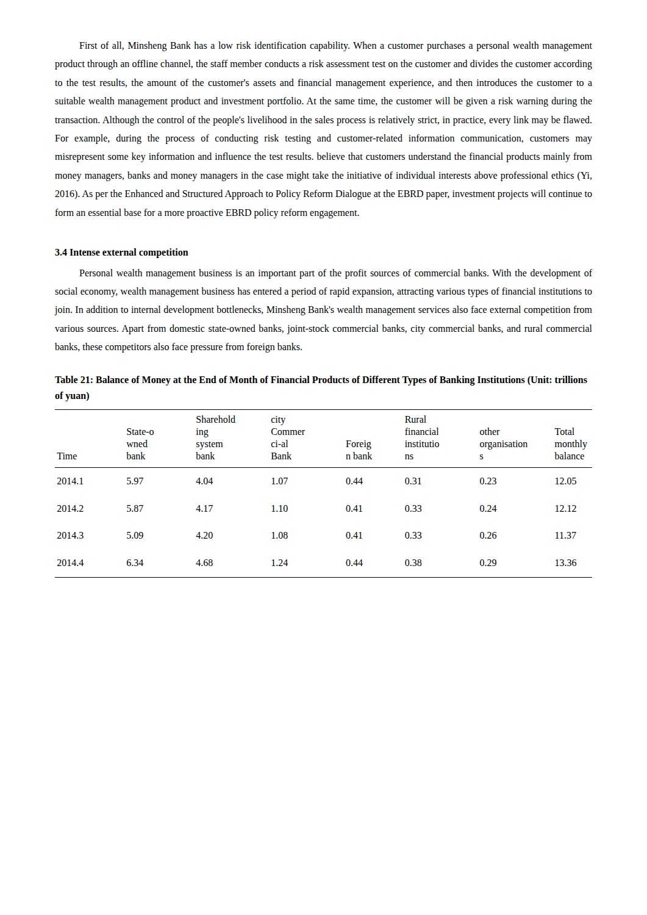First of all, Minsheng Bank has a low risk identification capability. When a customer purchases a personal wealth management product through an offline channel, the staff member conducts a risk assessment test on the customer and divides the customer according to the test results, the amount of the customer's assets and financial management experience, and then introduces the customer to a suitable wealth management product and investment portfolio. At the same time, the customer will be given a risk warning during the transaction. Although the control of the people's livelihood in the sales process is relatively strict, in practice, every link may be flawed. For example, during the process of conducting risk testing and customer-related information communication, customers may misrepresent some key information and influence the test results. believe that customers understand the financial products mainly from money managers, banks and money managers in the case might take the initiative of individual interests above professional ethics (Yi, 2016). As per the Enhanced and Structured Approach to Policy Reform Dialogue at the EBRD paper, investment projects will continue to form an essential base for a more proactive EBRD policy reform engagement.
3.4 Intense external competition
Personal wealth management business is an important part of the profit sources of commercial banks. With the development of social economy, wealth management business has entered a period of rapid expansion, attracting various types of financial institutions to join. In addition to internal development bottlenecks, Minsheng Bank's wealth management services also face external competition from various sources. Apart from domestic state-owned banks, joint-stock commercial banks, city commercial banks, and rural commercial banks, these competitors also face pressure from foreign banks.
Table 21: Balance of Money at the End of Month of Financial Products of Different Types of Banking Institutions (Unit: trillions of yuan)
| Time | State-o wned bank | Sharehold ing system bank | city Commer ci-al Bank | Foreig n bank | Rural financial institutio ns | other organisation s | Total monthly balance |
| --- | --- | --- | --- | --- | --- | --- | --- |
| 2014.1 | 5.97 | 4.04 | 1.07 | 0.44 | 0.31 | 0.23 | 12.05 |
| 2014.2 | 5.87 | 4.17 | 1.10 | 0.41 | 0.33 | 0.24 | 12.12 |
| 2014.3 | 5.09 | 4.20 | 1.08 | 0.41 | 0.33 | 0.26 | 11.37 |
| 2014.4 | 6.34 | 4.68 | 1.24 | 0.44 | 0.38 | 0.29 | 13.36 |